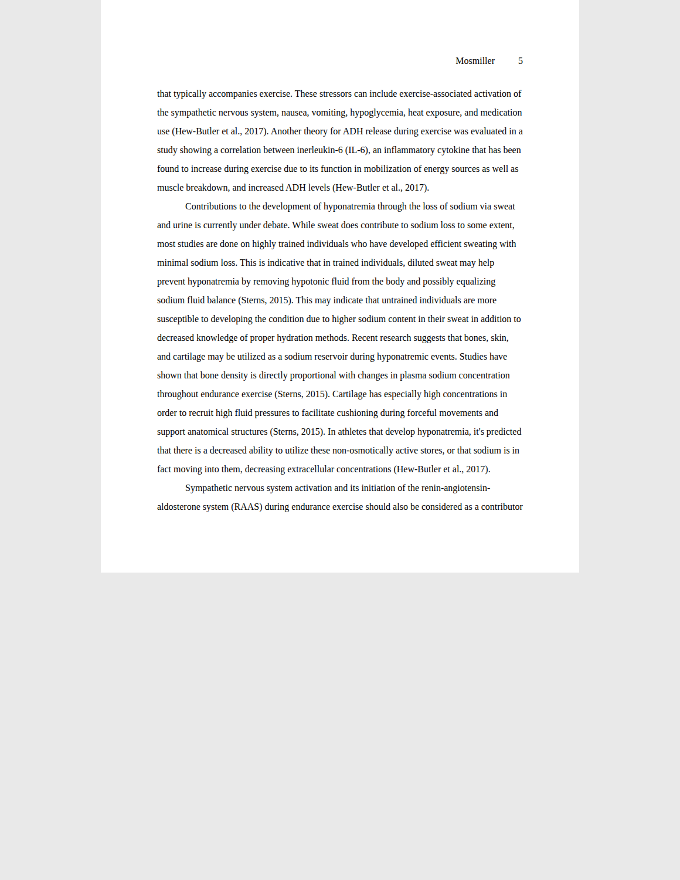Mosmiller 5
that typically accompanies exercise. These stressors can include exercise-associated activation of the sympathetic nervous system, nausea, vomiting, hypoglycemia, heat exposure, and medication use (Hew-Butler et al., 2017). Another theory for ADH release during exercise was evaluated in a study showing a correlation between inerleukin-6 (IL-6), an inflammatory cytokine that has been found to increase during exercise due to its function in mobilization of energy sources as well as muscle breakdown, and increased ADH levels (Hew-Butler et al., 2017).
Contributions to the development of hyponatremia through the loss of sodium via sweat and urine is currently under debate. While sweat does contribute to sodium loss to some extent, most studies are done on highly trained individuals who have developed efficient sweating with minimal sodium loss. This is indicative that in trained individuals, diluted sweat may help prevent hyponatremia by removing hypotonic fluid from the body and possibly equalizing sodium fluid balance (Sterns, 2015). This may indicate that untrained individuals are more susceptible to developing the condition due to higher sodium content in their sweat in addition to decreased knowledge of proper hydration methods. Recent research suggests that bones, skin, and cartilage may be utilized as a sodium reservoir during hyponatremic events. Studies have shown that bone density is directly proportional with changes in plasma sodium concentration throughout endurance exercise (Sterns, 2015). Cartilage has especially high concentrations in order to recruit high fluid pressures to facilitate cushioning during forceful movements and support anatomical structures (Sterns, 2015). In athletes that develop hyponatremia, it's predicted that there is a decreased ability to utilize these non-osmotically active stores, or that sodium is in fact moving into them, decreasing extracellular concentrations (Hew-Butler et al., 2017).
Sympathetic nervous system activation and its initiation of the renin-angiotensin-aldosterone system (RAAS) during endurance exercise should also be considered as a contributor